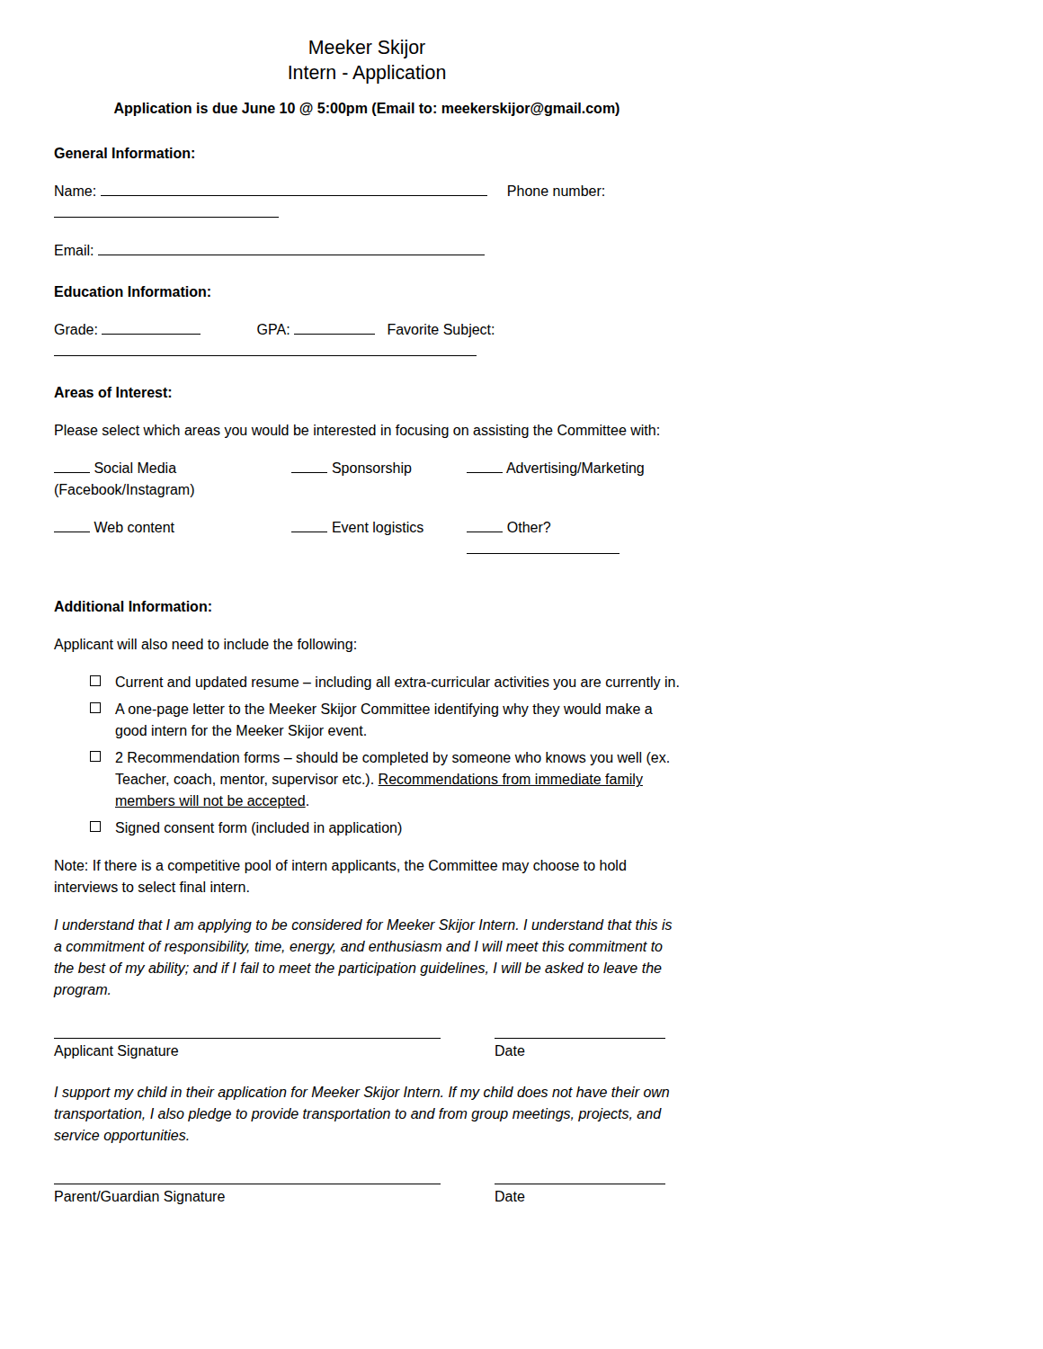Meeker SkijorIntern - Application
Application is due June 10 @ 5:00pm (Email to: meekerskijor@gmail.com)
General Information:
Name: Phone number:
Email:
Education Information:
Grade: GPA: Favorite Subject:
Areas of Interest:
Please select which areas you would be interested in focusing on assisting the Committee with:
| Social Media (Facebook/Instagram) | Sponsorship | Advertising/Marketing |
| Web content | Event logistics | Other? |
Additional Information:
Applicant will also need to include the following:
Current and updated resume – including all extra-curricular activities you are currently in.
A one-page letter to the Meeker Skijor Committee identifying why they would make a good intern for the Meeker Skijor event.
2 Recommendation forms – should be completed by someone who knows you well (ex. Teacher, coach, mentor, supervisor etc.). Recommendations from immediate family members will not be accepted.
Signed consent form (included in application)
Note: If there is a competitive pool of intern applicants, the Committee may choose to hold interviews to select final intern.
I understand that I am applying to be considered for Meeker Skijor Intern. I understand that this is a commitment of responsibility, time, energy, and enthusiasm and I will meet this commitment to the best of my ability; and if I fail to meet the participation guidelines, I will be asked to leave the program.
Applicant Signature
Date
I support my child in their application for Meeker Skijor Intern. If my child does not have their own transportation, I also pledge to provide transportation to and from group meetings, projects, and service opportunities.
Parent/Guardian Signature
Date